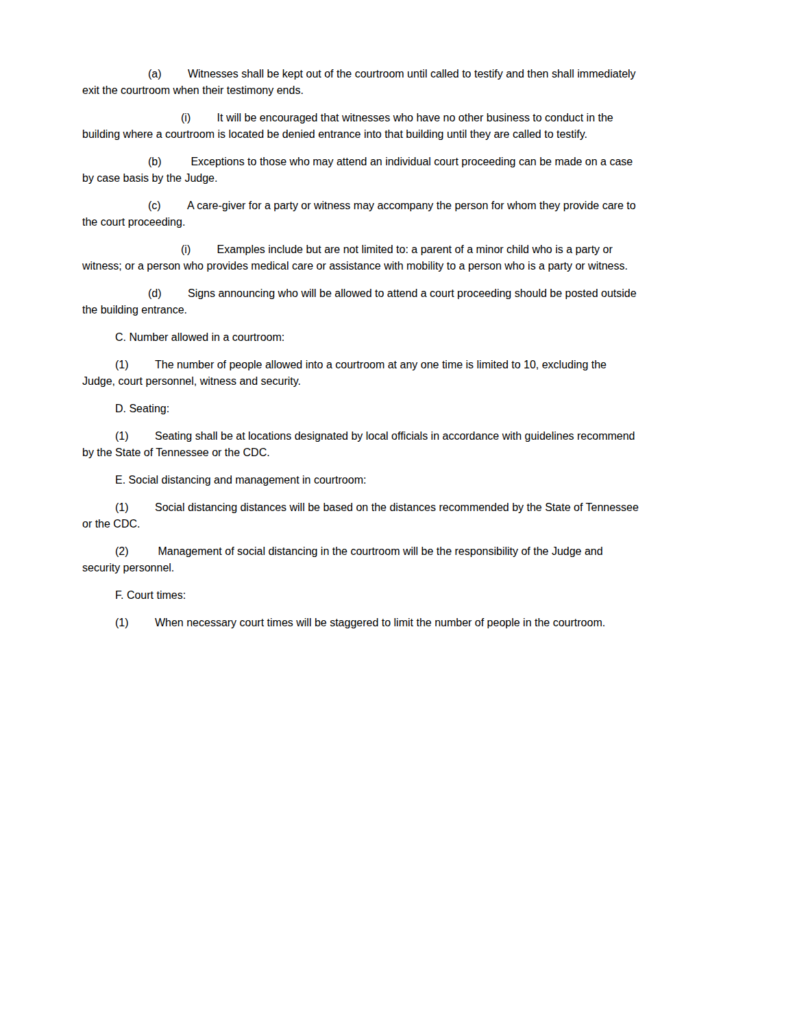(a) Witnesses shall be kept out of the courtroom until called to testify and then shall immediately exit the courtroom when their testimony ends.
(i) It will be encouraged that witnesses who have no other business to conduct in the building where a courtroom is located be denied entrance into that building until they are called to testify.
(b) Exceptions to those who may attend an individual court proceeding can be made on a case by case basis by the Judge.
(c) A care-giver for a party or witness may accompany the person for whom they provide care to the court proceeding.
(i) Examples include but are not limited to: a parent of a minor child who is a party or witness; or a person who provides medical care or assistance with mobility to a person who is a party or witness.
(d) Signs announcing who will be allowed to attend a court proceeding should be posted outside the building entrance.
C. Number allowed in a courtroom:
(1) The number of people allowed into a courtroom at any one time is limited to 10, excluding the Judge, court personnel, witness and security.
D. Seating:
(1) Seating shall be at locations designated by local officials in accordance with guidelines recommend by the State of Tennessee or the CDC.
E. Social distancing and management in courtroom:
(1) Social distancing distances will be based on the distances recommended by the State of Tennessee or the CDC.
(2) Management of social distancing in the courtroom will be the responsibility of the Judge and security personnel.
F. Court times:
(1) When necessary court times will be staggered to limit the number of people in the courtroom.